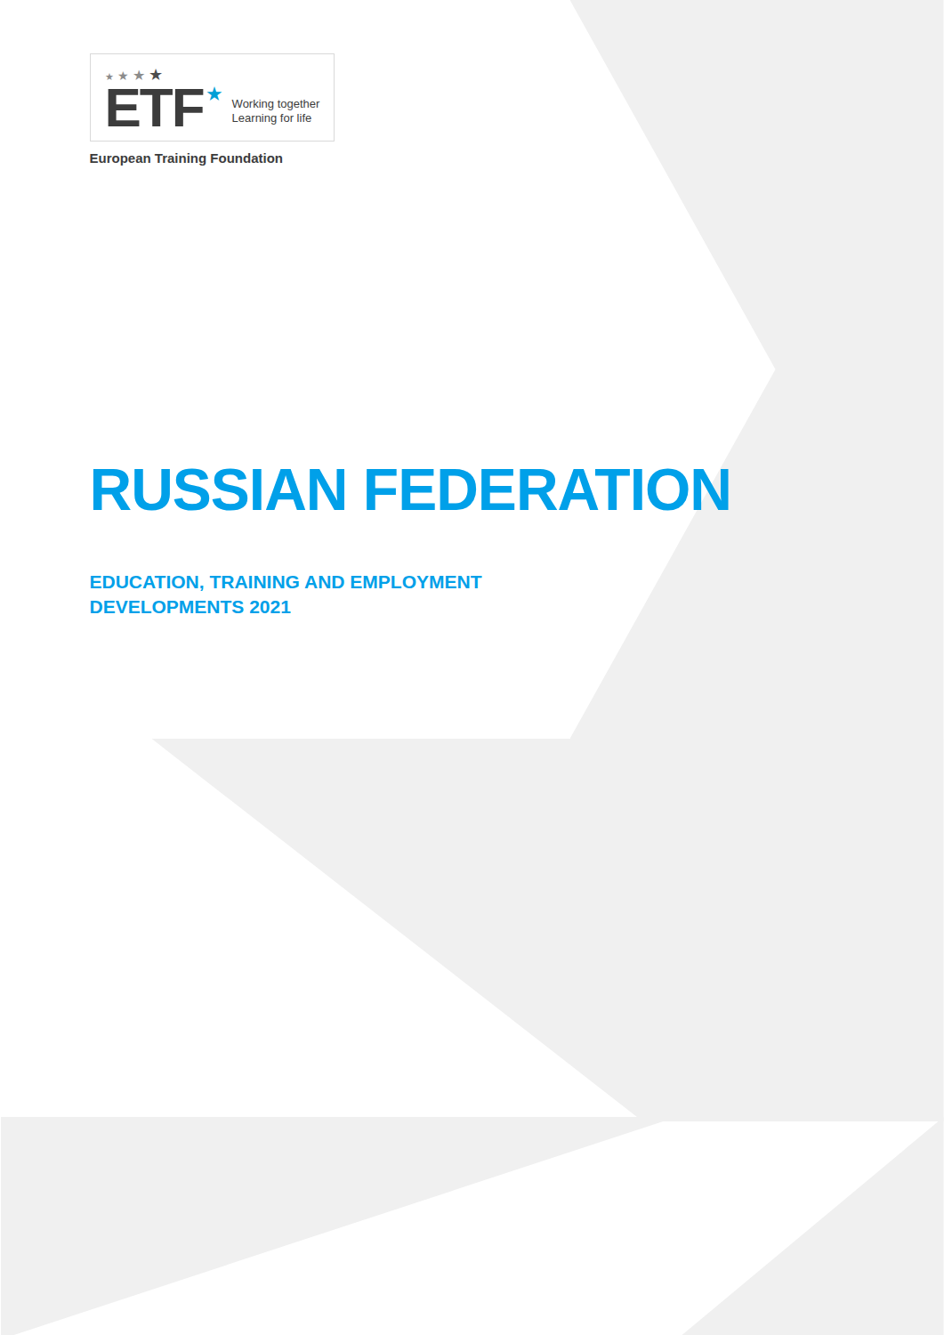★★★★
ETF★ Working together
Learning for life
European Training Foundation
Russian Federation
Education, training and employment developments 2021